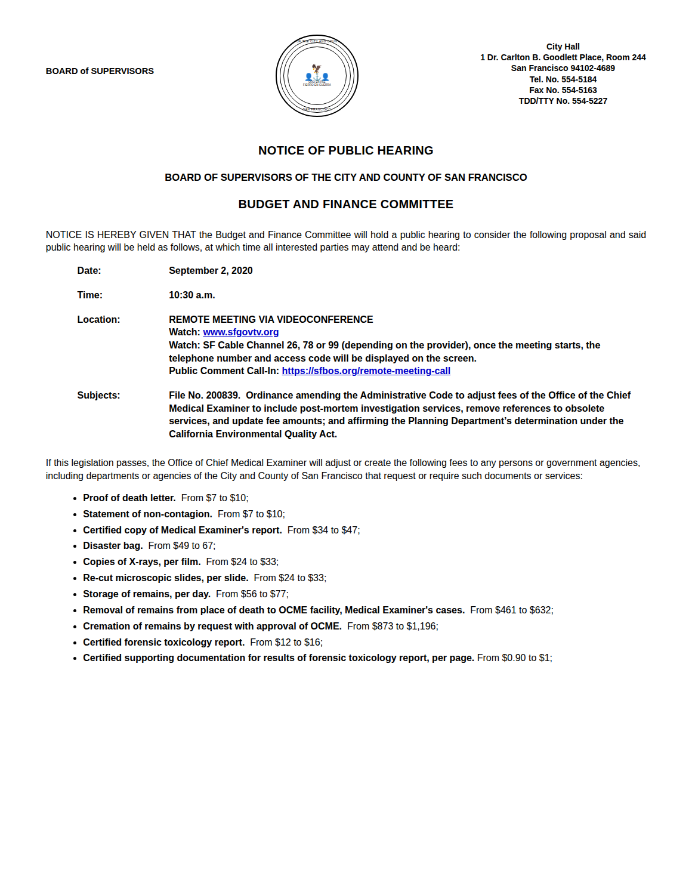BOARD of SUPERVISORS
SEAL OF THE CITY AND COUNTY OF
SAN FRANCISCO
🦅
👤⚓👤
ORO EN PAZ
FIERRO EN GUERRA
City Hall
1 Dr. Carlton B. Goodlett Place, Room 244
San Francisco 94102-4689
Tel. No. 554-5184
Fax No. 554-5163
TDD/TTY No. 554-5227
NOTICE OF PUBLIC HEARING
BOARD OF SUPERVISORS OF THE CITY AND COUNTY OF SAN FRANCISCO
BUDGET AND FINANCE COMMITTEE
NOTICE IS HEREBY GIVEN THAT the Budget and Finance Committee will hold a public hearing to consider the following proposal and said public hearing will be held as follows, at which time all interested parties may attend and be heard:
| Date: | September 2, 2020 |
| Time: | 10:30 a.m. |
| Location: | REMOTE MEETING VIA VIDEOCONFERENCE Watch: www.sfgovtv.org Watch: SF Cable Channel 26, 78 or 99 (depending on the provider), once the meeting starts, the telephone number and access code will be displayed on the screen. Public Comment Call-In: https://sfbos.org/remote-meeting-call |
| Subjects: | File No. 200839. Ordinance amending the Administrative Code to adjust fees of the Office of the Chief Medical Examiner to include post-mortem investigation services, remove references to obsolete services, and update fee amounts; and affirming the Planning Department’s determination under the California Environmental Quality Act. |
If this legislation passes, the Office of Chief Medical Examiner will adjust or create the following fees to any persons or government agencies, including departments or agencies of the City and County of San Francisco that request or require such documents or services:
Proof of death letter. From $7 to $10;
Statement of non-contagion. From $7 to $10;
Certified copy of Medical Examiner's report. From $34 to $47;
Disaster bag. From $49 to 67;
Copies of X-rays, per film. From $24 to $33;
Re-cut microscopic slides, per slide. From $24 to $33;
Storage of remains, per day. From $56 to $77;
Removal of remains from place of death to OCME facility, Medical Examiner's cases. From $461 to $632;
Cremation of remains by request with approval of OCME. From $873 to $1,196;
Certified forensic toxicology report. From $12 to $16;
Certified supporting documentation for results of forensic toxicology report, per page. From $0.90 to $1;